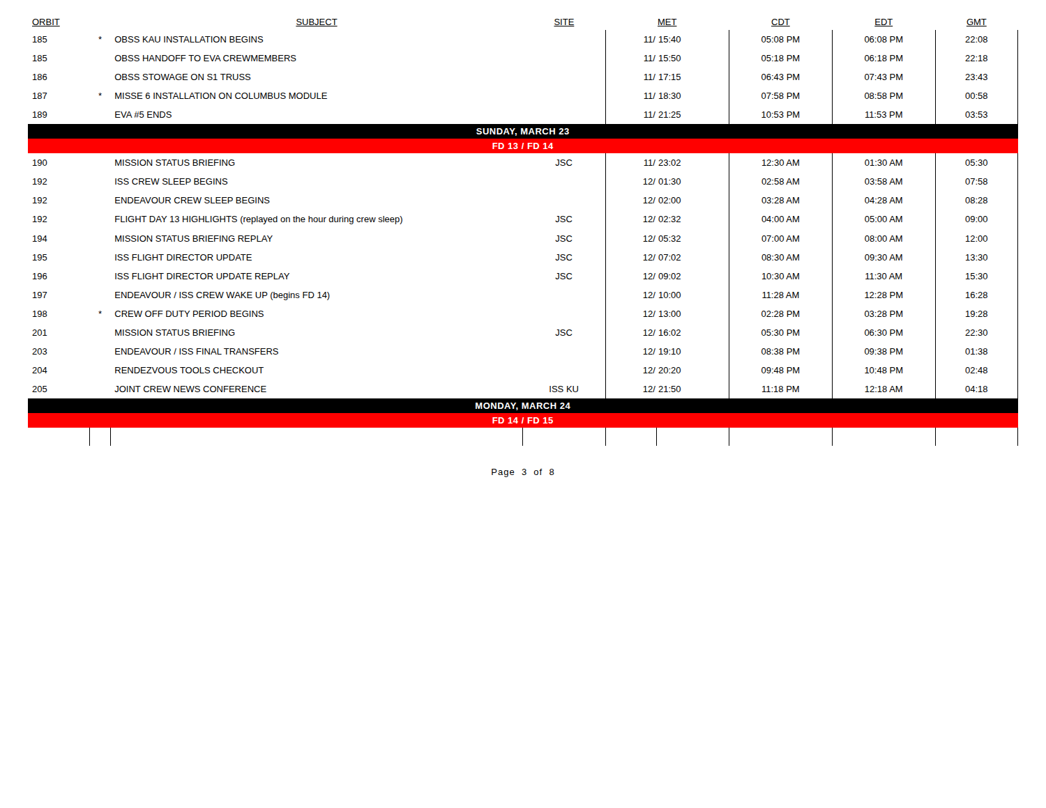| ORBIT | | SUBJECT | SITE | MET | CDT | EDT | GMT |
| --- | --- | --- | --- | --- | --- | --- | --- |
| 185 | * | OBSS KAU INSTALLATION BEGINS | | 11/ | 15:40 | 05:08 PM | 06:08 PM | 22:08 |
| 185 | | OBSS HANDOFF TO EVA CREWMEMBERS | | 11/ | 15:50 | 05:18 PM | 06:18 PM | 22:18 |
| 186 | | OBSS STOWAGE ON S1 TRUSS | | 11/ | 17:15 | 06:43 PM | 07:43 PM | 23:43 |
| 187 | * | MISSE 6 INSTALLATION ON COLUMBUS MODULE | | 11/ | 18:30 | 07:58 PM | 08:58 PM | 00:58 |
| 189 | | EVA #5 ENDS | | 11/ | 21:25 | 10:53 PM | 11:53 PM | 03:53 |
| SUNDAY, MARCH 23 |
| FD 13 / FD 14 |
| 190 | | MISSION STATUS BRIEFING | JSC | 11/ | 23:02 | 12:30 AM | 01:30 AM | 05:30 |
| 192 | | ISS CREW SLEEP BEGINS | | 12/ | 01:30 | 02:58 AM | 03:58 AM | 07:58 |
| 192 | | ENDEAVOUR CREW SLEEP BEGINS | | 12/ | 02:00 | 03:28 AM | 04:28 AM | 08:28 |
| 192 | | FLIGHT DAY 13 HIGHLIGHTS (replayed on the hour during crew sleep) | JSC | 12/ | 02:32 | 04:00 AM | 05:00 AM | 09:00 |
| 194 | | MISSION STATUS BRIEFING REPLAY | JSC | 12/ | 05:32 | 07:00 AM | 08:00 AM | 12:00 |
| 195 | | ISS FLIGHT DIRECTOR UPDATE | JSC | 12/ | 07:02 | 08:30 AM | 09:30 AM | 13:30 |
| 196 | | ISS FLIGHT DIRECTOR UPDATE REPLAY | JSC | 12/ | 09:02 | 10:30 AM | 11:30 AM | 15:30 |
| 197 | | ENDEAVOUR / ISS CREW WAKE UP (begins FD 14) | | 12/ | 10:00 | 11:28 AM | 12:28 PM | 16:28 |
| 198 | * | CREW OFF DUTY PERIOD BEGINS | | 12/ | 13:00 | 02:28 PM | 03:28 PM | 19:28 |
| 201 | | MISSION STATUS BRIEFING | JSC | 12/ | 16:02 | 05:30 PM | 06:30 PM | 22:30 |
| 203 | | ENDEAVOUR / ISS FINAL TRANSFERS | | 12/ | 19:10 | 08:38 PM | 09:38 PM | 01:38 |
| 204 | | RENDEZVOUS TOOLS CHECKOUT | | 12/ | 20:20 | 09:48 PM | 10:48 PM | 02:48 |
| 205 | | JOINT CREW NEWS CONFERENCE | ISS KU | 12/ | 21:50 | 11:18 PM | 12:18 AM | 04:18 |
| MONDAY, MARCH 24 |
| FD 14 / FD 15 |
Page 3 of 8